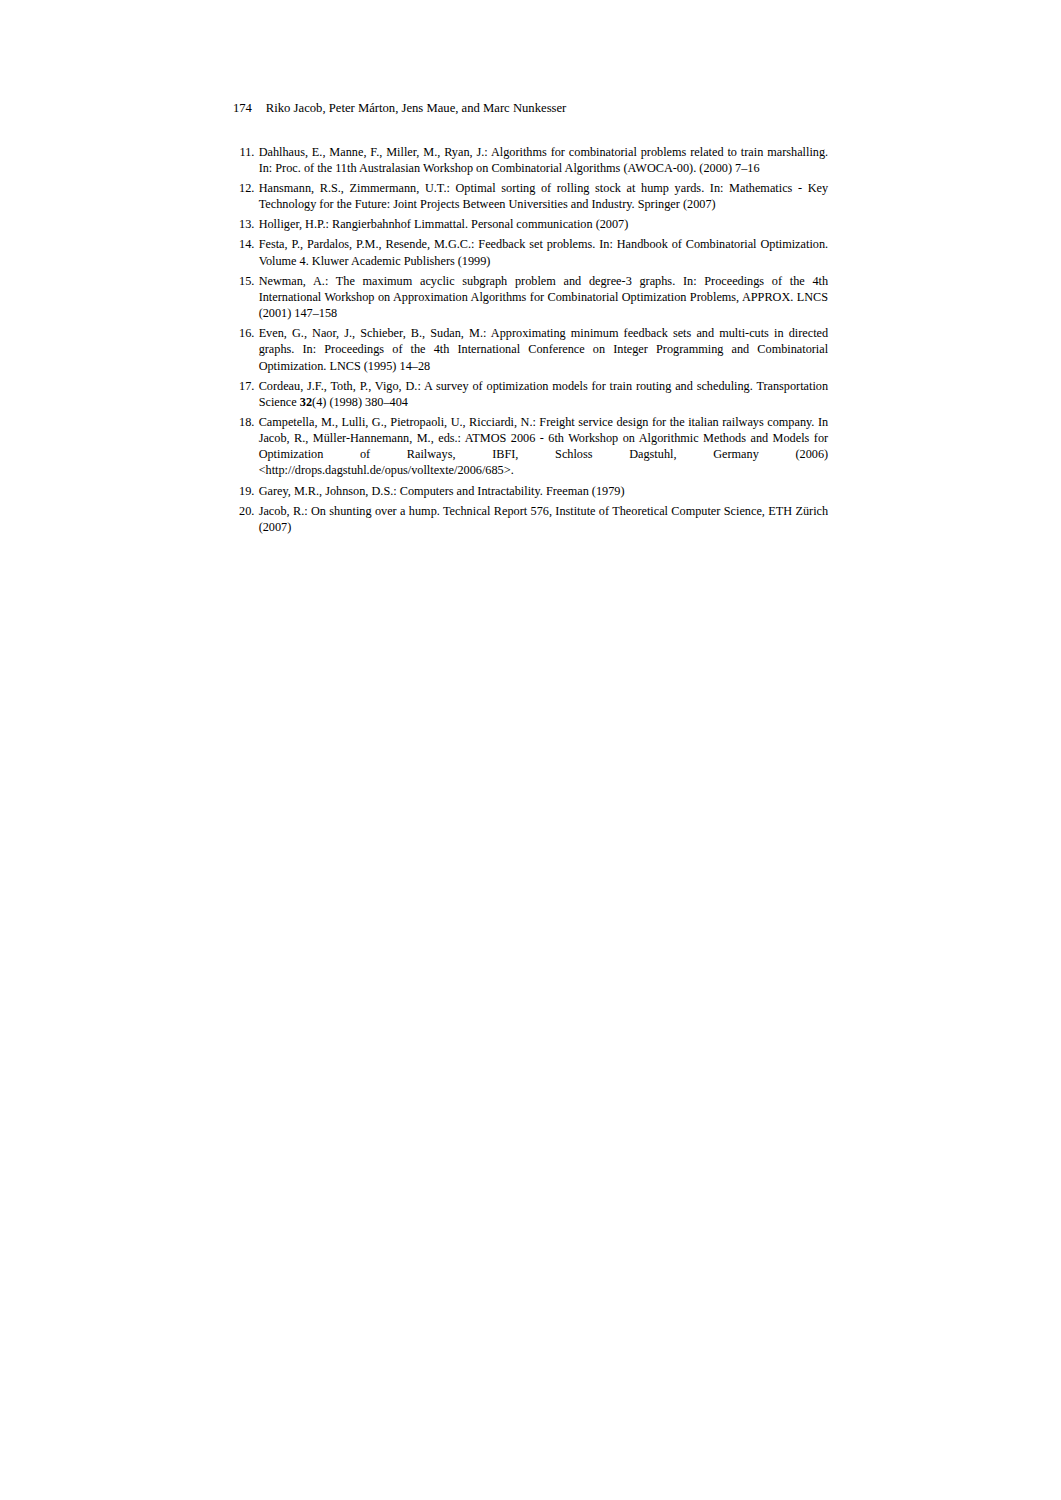174 Riko Jacob, Peter Márton, Jens Maue, and Marc Nunkesser
11. Dahlhaus, E., Manne, F., Miller, M., Ryan, J.: Algorithms for combinatorial problems related to train marshalling. In: Proc. of the 11th Australasian Workshop on Combinatorial Algorithms (AWOCA-00). (2000) 7–16
12. Hansmann, R.S., Zimmermann, U.T.: Optimal sorting of rolling stock at hump yards. In: Mathematics - Key Technology for the Future: Joint Projects Between Universities and Industry. Springer (2007)
13. Holliger, H.P.: Rangierbahnhof Limmattal. Personal communication (2007)
14. Festa, P., Pardalos, P.M., Resende, M.G.C.: Feedback set problems. In: Handbook of Combinatorial Optimization. Volume 4. Kluwer Academic Publishers (1999)
15. Newman, A.: The maximum acyclic subgraph problem and degree-3 graphs. In: Proceedings of the 4th International Workshop on Approximation Algorithms for Combinatorial Optimization Problems, APPROX. LNCS (2001) 147–158
16. Even, G., Naor, J., Schieber, B., Sudan, M.: Approximating minimum feedback sets and multi-cuts in directed graphs. In: Proceedings of the 4th International Conference on Integer Programming and Combinatorial Optimization. LNCS (1995) 14–28
17. Cordeau, J.F., Toth, P., Vigo, D.: A survey of optimization models for train routing and scheduling. Transportation Science 32(4) (1998) 380–404
18. Campetella, M., Lulli, G., Pietropaoli, U., Ricciardi, N.: Freight service design for the italian railways company. In Jacob, R., Müller-Hannemann, M., eds.: ATMOS 2006 - 6th Workshop on Algorithmic Methods and Models for Optimization of Railways, IBFI, Schloss Dagstuhl, Germany (2006) <http://drops.dagstuhl.de/opus/volltexte/2006/685>.
19. Garey, M.R., Johnson, D.S.: Computers and Intractability. Freeman (1979)
20. Jacob, R.: On shunting over a hump. Technical Report 576, Institute of Theoretical Computer Science, ETH Zürich (2007)